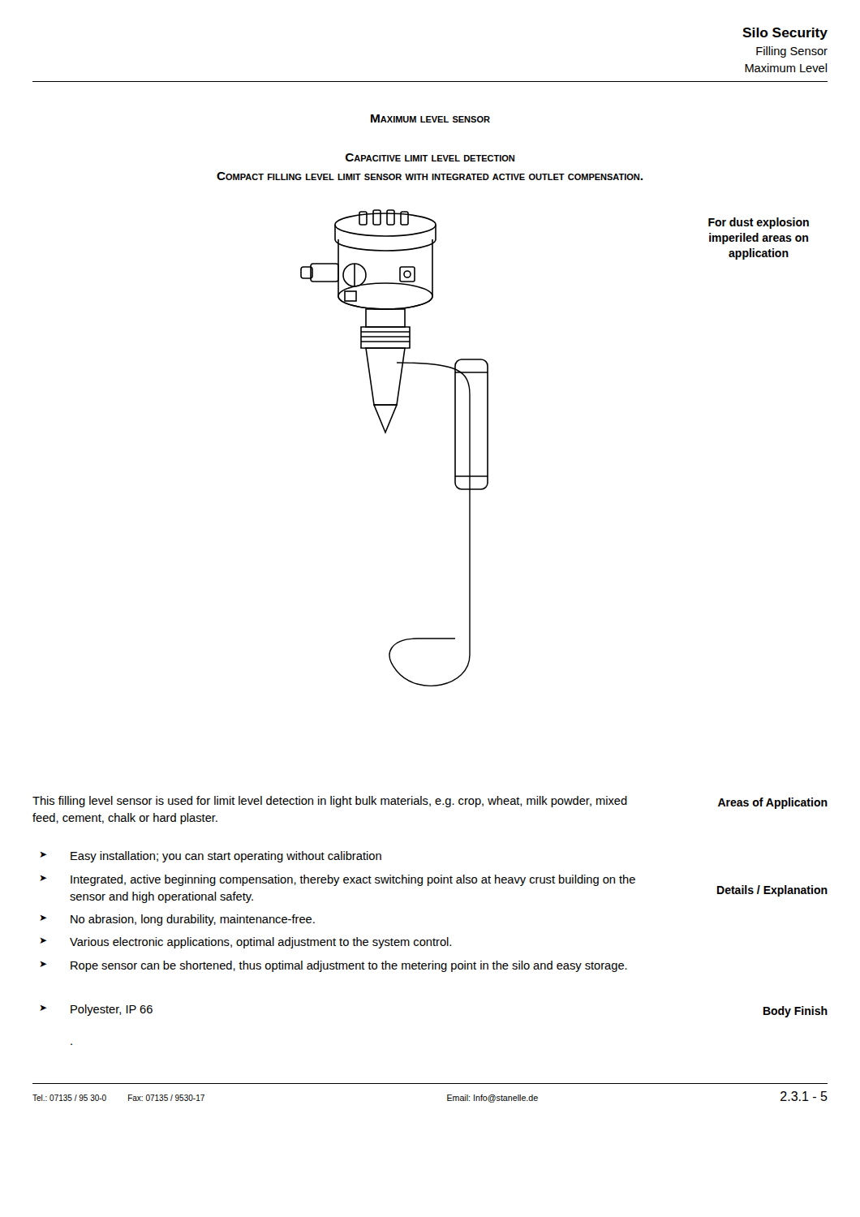Silo Security Filling Sensor Maximum Level
Maximum level sensor
Capacitive limit level detection
Compact filling level limit sensor with integrated active outlet compensation.
For dust explosion imperiled areas on application
This filling level sensor is used for limit level detection in light bulk materials, e.g. crop, wheat, milk powder, mixed feed, cement, chalk or hard plaster.
Areas of Application
Easy installation; you can start operating without calibration
Integrated, active beginning compensation, thereby exact switching point also at heavy crust building on the sensor and high operational safety.
No abrasion, long durability, maintenance-free.
Various electronic applications, optimal adjustment to the system control.
Rope sensor can be shortened, thus optimal adjustment to the metering point in the silo and easy storage.
Details / Explanation
Polyester, IP 66
.
Body Finish
Tel.: 07135 / 95 30-0Fax: 07135 / 9530-17
Email: Info@stanelle.de
2.3.1 - 5